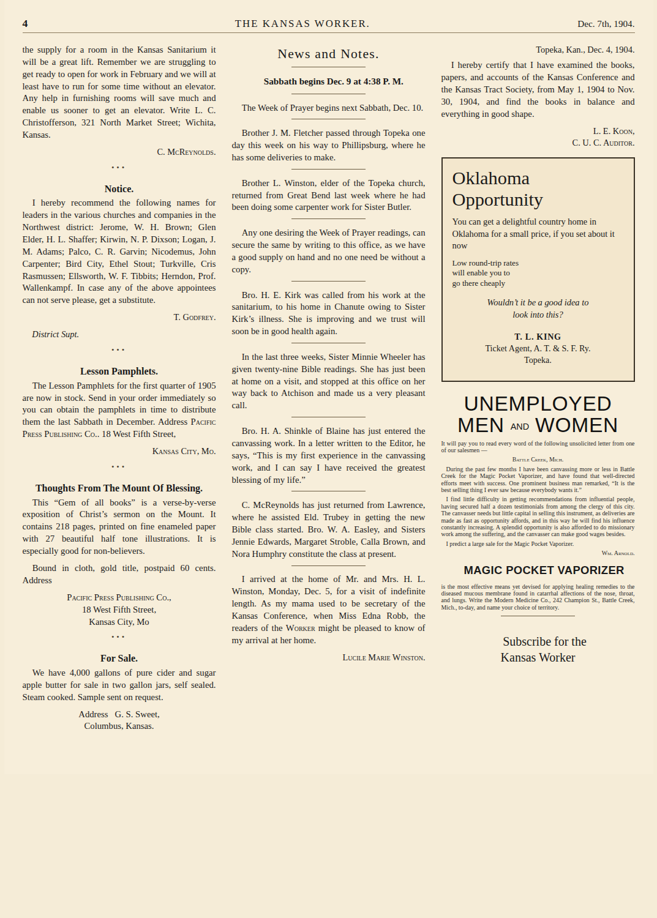4 THE KANSAS WORKER. Dec. 7th, 1904.
the supply for a room in the Kansas Sanitarium it will be a great lift. Remember we are struggling to get ready to open for work in February and we will at least have to run for some time without an elevator. Any help in furnishing rooms will save much and enable us sooner to get an elevator. Write L. C. Christofferson, 321 North Market Street; Wichita, Kansas.
C. McReynolds.
•••
Notice.
I hereby recommend the following names for leaders in the various churches and companies in the Northwest district: Jerome, W. H. Brown; Glen Elder, H. L. Shaffer; Kirwin, N. P. Dixson; Logan, J. M. Adams; Palco, C. R. Garvin; Nicodemus, John Carpenter; Bird City, Ethel Stout; Turkville, Cris Rasmussen; Ellsworth, W. F. Tibbits; Herndon, Prof. Wallenkampf. In case any of the above appointees can not serve please, get a substitute.
T. Godfrey.
District Supt.
•••
Lesson Pamphlets.
The Lesson Pamphlets for the first quarter of 1905 are now in stock. Send in your order immediately so you can obtain the pamphlets in time to distribute them the last Sabbath in December. Address Pacific Press Publishing Co.. 18 West Fifth Street,
Kansas City, Mo.
•••
Thoughts From The Mount Of Blessing.
This “Gem of all books” is a verse-by-verse exposition of Christ’s sermon on the Mount. It contains 218 pages, printed on fine enameled paper with 27 beautiful half tone illustrations. It is especially good for non-believers.
Bound in cloth, gold title, postpaid 60 cents. Address
Pacific Press Publishing Co.,
18 West Fifth Street,
Kansas City, Mo
•••
For Sale.
We have 4,000 gallons of pure cider and sugar apple butter for sale in two gallon jars, self sealed. Steam cooked. Sample sent on request.
Address G. S. Sweet,
Columbus, Kansas.
News and Notes.
Sabbath begins Dec. 9 at 4:38 P. M.
The Week of Prayer begins next Sabbath, Dec. 10.
Brother J. M. Fletcher passed through Topeka one day this week on his way to Phillipsburg, where he has some deliveries to make.
Brother L. Winston, elder of the Topeka church, returned from Great Bend last week where he had been doing some carpenter work for Sister Butler.
Any one desiring the Week of Prayer readings, can secure the same by writing to this office, as we have a good supply on hand and no one need be without a copy.
Bro. H. E. Kirk was called from his work at the sanitarium, to his home in Chanute owing to Sister Kirk’s illness. She is improving and we trust will soon be in good health again.
In the last three weeks, Sister Minnie Wheeler has given twenty-nine Bible readings. She has just been at home on a visit, and stopped at this office on her way back to Atchison and made us a very pleasant call.
Bro. H. A. Shinkle of Blaine has just entered the canvassing work. In a letter written to the Editor, he says, “This is my first experience in the canvassing work, and I can say I have received the greatest blessing of my life.”
C. McReynolds has just returned from Lawrence, where he assisted Eld. Trubey in getting the new Bible class started. Bro. W. A. Easley, and Sisters Jennie Edwards, Margaret Stroble, Calla Brown, and Nora Humphry constitute the class at present.
I arrived at the home of Mr. and Mrs. H. L. Winston, Monday, Dec. 5, for a visit of indefinite length. As my mama used to be secretary of the Kansas Conference, when Miss Edna Robb, the readers of the Worker might be pleased to know of my arrival at her home.
Lucile Marie Winston.
Topeka, Kan., Dec. 4, 1904.
I hereby certify that I have examined the books, papers, and accounts of the Kansas Conference and the Kansas Tract Society, from May 1, 1904 to Nov. 30, 1904, and find the books in balance and everything in good shape.
L. E. Koon, C. U. C. Auditor.
Oklahoma
Opportunity
You can get a delightful country home in Oklahoma for a small price, if you set about it now
Low round-trip rates
will enable you to
go there cheaply
Wouldn’t it be a good idea to
look into this?
T. L. KING
Ticket Agent, A. T. & S. F. Ry.
Topeka.
UNEMPLOYED MEN AND WOMEN
It will pay you to read every word of the following unsolicited letter from one of our salesmen —
Battle Creek, Mich.
During the past few months I have been canvassing more or less in Battle Creek for the Magic Pocket Vaporizer, and have found that well-directed efforts meet with success. One prominent business man remarked, “It is the best selling thing I ever saw because everybody wants it.”
I find little difficulty in getting recommendations from influential people, having secured half a dozen testimonials from among the clergy of this city. The canvasser needs but little capital in selling this instrument, as deliveries are made as fast as opportunity affords, and in this way he will find his influence constantly increasing. A splendid opportunity is also afforded to do missionary work among the suffering, and the canvasser can make good wages besides.
I predict a large sale for the Magic Pocket Vaporizer.
Wm. Arnold.
MAGIC POCKET VAPORIZER
is the most effective means yet devised for applying healing remedies to the diseased mucous membrane found in catarrhal affections of the nose, throat, and lungs. Write the Modern Medicine Co., 242 Champion St., Battle Creek, Mich., to-day, and name your choice of territory.
Subscribe for the
Kansas Worker